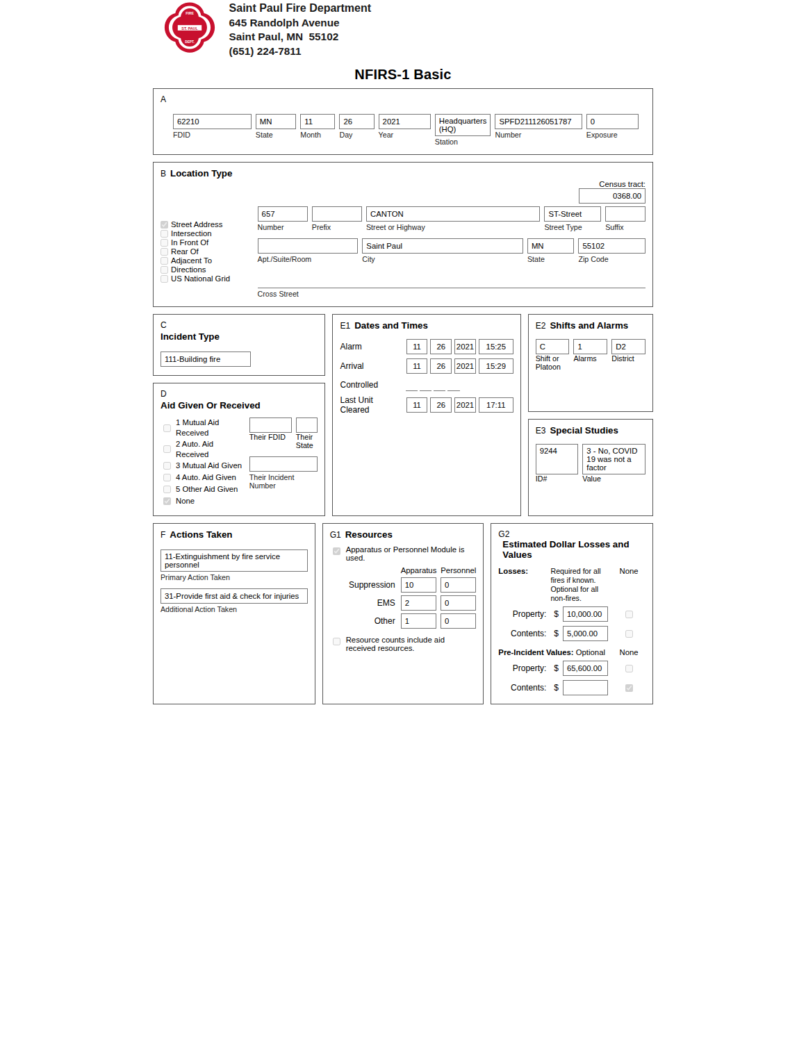ST. PAUL FIRE DEPT.
Saint Paul Fire Department
645 Randolph Avenue
Saint Paul, MN 55102
(651) 224-7811
NFIRS-1 Basic
A
62210
FDID
MN
State
11
Month
26
Day
2021
Year
Headquarters (HQ)
Station
SPFD211126051787
Number
0
Exposure
BLocation Type
Street Address Intersection In Front Of Rear Of Adjacent To Directions US National Grid
Census tract:
0368.00
657
Number
Prefix
CANTON
Street or Highway
ST-Street
Street Type
Suffix
Apt./Suite/Room
Saint Paul
City
MN
State
55102
Zip Code
Cross Street
C
Incident Type
111-Building fire
D
Aid Given Or Received
1 Mutual Aid Received 2 Auto. Aid Received 3 Mutual Aid Given 4 Auto. Aid Given 5 Other Aid Given None
Their FDID
Their State
Their Incident Number
E1Dates and Times
Alarm
11
26
2021
15:25
Arrival
11
26
2021
15:29
Controlled
Last Unit Cleared
11
26
2021
17:11
E2Shifts and Alarms
C
1
D2
Shift or Platoon
Alarms
District
E3Special Studies
9244
3 - No, COVID 19 was not a factor
ID#
Value
FActions Taken
11-Extinguishment by fire service personnel
Primary Action Taken
31-Provide first aid & check for injuries
Additional Action Taken
G1Resources
Apparatus or Personnel Module is used.
Apparatus
Personnel
Suppression
10
0
EMS
2
0
Other
1
0
Resource counts include aid received resources.
G2Estimated Dollar Losses and Values
Losses:
Required for all fires if known. Optional for all non-fires.
None
Property:
$
10,000.00
Contents:
$
5,000.00
Pre-Incident Values: Optional
None
Property:
$
65,600.00
Contents:
$